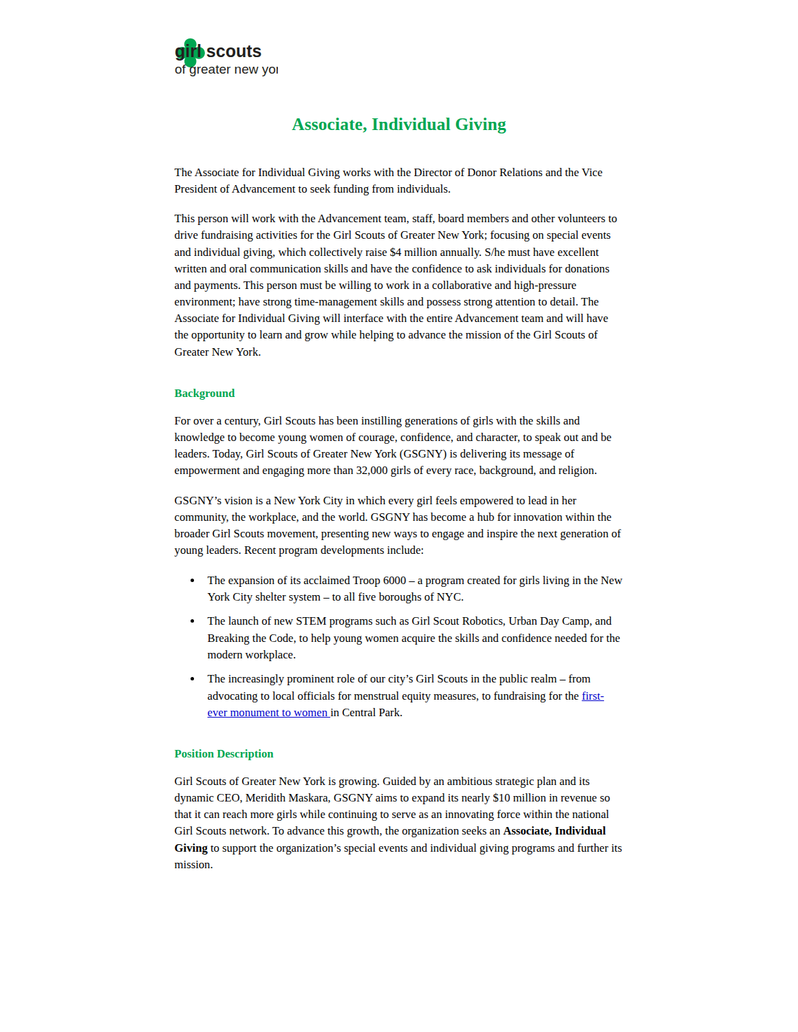girl scouts of greater new york
Associate, Individual Giving
The Associate for Individual Giving works with the Director of Donor Relations and the Vice President of Advancement to seek funding from individuals.
This person will work with the Advancement team, staff, board members and other volunteers to drive fundraising activities for the Girl Scouts of Greater New York; focusing on special events and individual giving, which collectively raise $4 million annually. S/he must have excellent written and oral communication skills and have the confidence to ask individuals for donations and payments. This person must be willing to work in a collaborative and high-pressure environment; have strong time-management skills and possess strong attention to detail. The Associate for Individual Giving will interface with the entire Advancement team and will have the opportunity to learn and grow while helping to advance the mission of the Girl Scouts of Greater New York.
Background
For over a century, Girl Scouts has been instilling generations of girls with the skills and knowledge to become young women of courage, confidence, and character, to speak out and be leaders. Today, Girl Scouts of Greater New York (GSGNY) is delivering its message of empowerment and engaging more than 32,000 girls of every race, background, and religion.
GSGNY’s vision is a New York City in which every girl feels empowered to lead in her community, the workplace, and the world. GSGNY has become a hub for innovation within the broader Girl Scouts movement, presenting new ways to engage and inspire the next generation of young leaders. Recent program developments include:
The expansion of its acclaimed Troop 6000 – a program created for girls living in the New York City shelter system – to all five boroughs of NYC.
The launch of new STEM programs such as Girl Scout Robotics, Urban Day Camp, and Breaking the Code, to help young women acquire the skills and confidence needed for the modern workplace.
The increasingly prominent role of our city’s Girl Scouts in the public realm – from advocating to local officials for menstrual equity measures, to fundraising for the first-ever monument to women in Central Park.
Position Description
Girl Scouts of Greater New York is growing. Guided by an ambitious strategic plan and its dynamic CEO, Meridith Maskara, GSGNY aims to expand its nearly $10 million in revenue so that it can reach more girls while continuing to serve as an innovating force within the national Girl Scouts network. To advance this growth, the organization seeks an Associate, Individual Giving to support the organization’s special events and individual giving programs and further its mission.